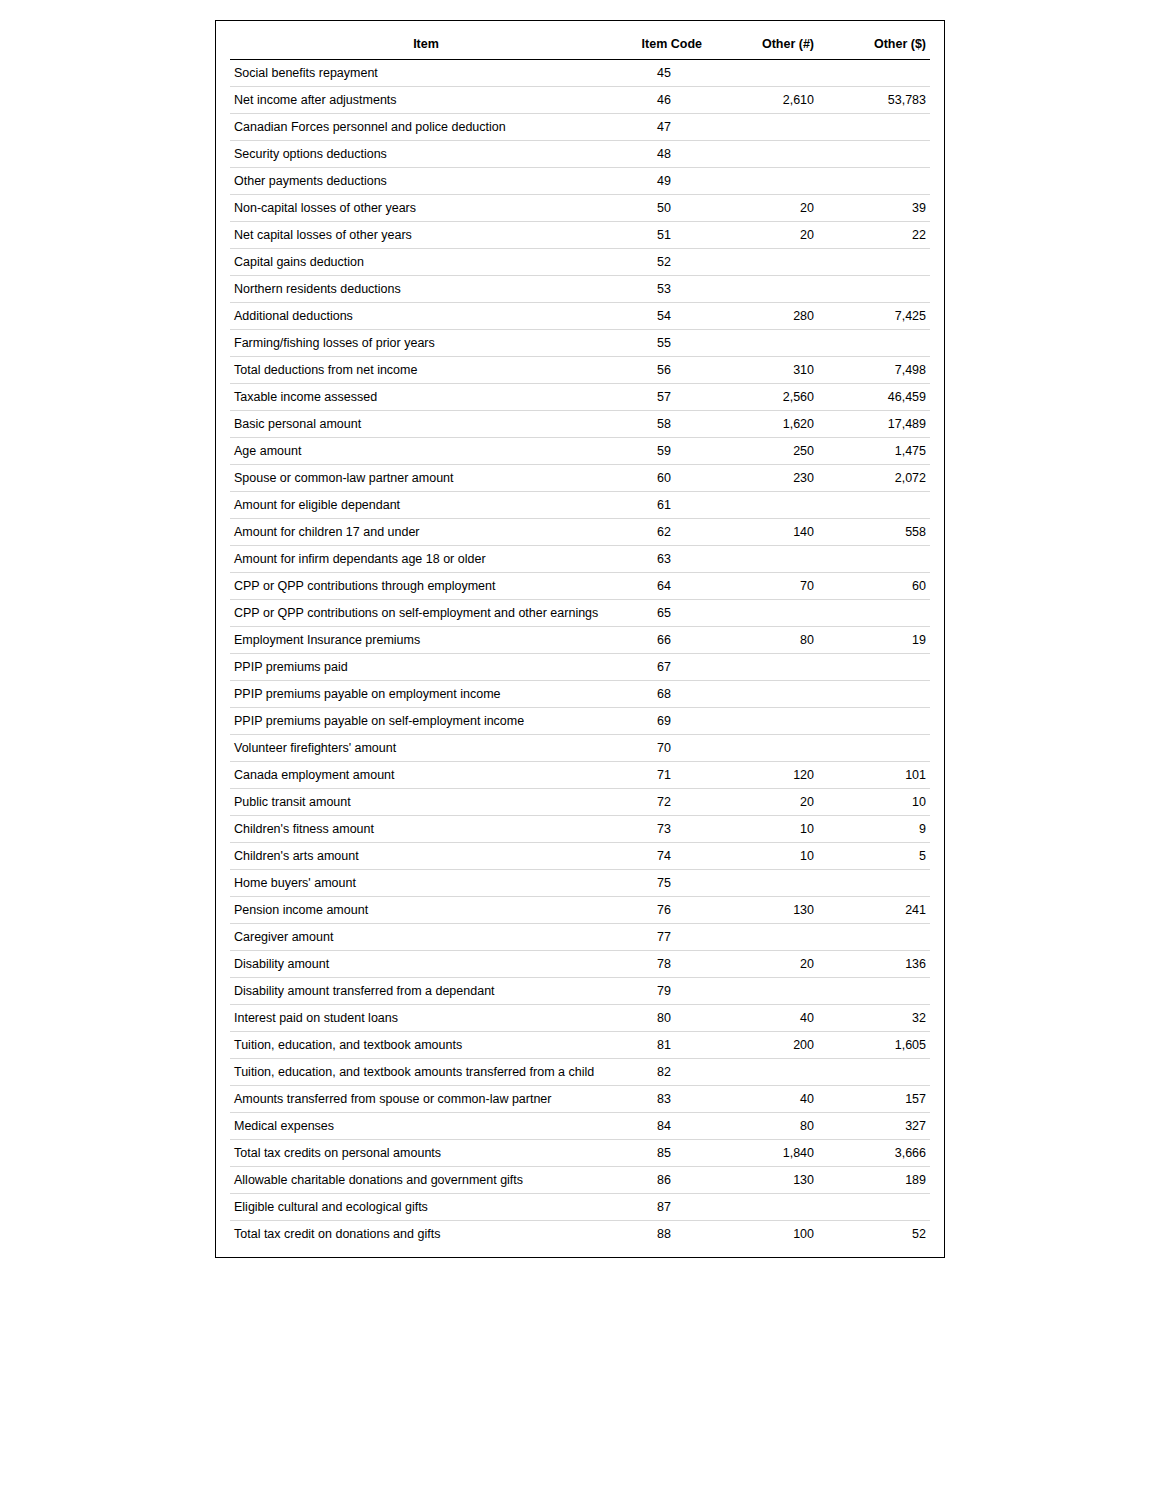| Item | Item Code | Other (#) | Other ($) |
| --- | --- | --- | --- |
| Social benefits repayment | 45 | | |
| Net income after adjustments | 46 | 2,610 | 53,783 |
| Canadian Forces personnel and police deduction | 47 | | |
| Security options deductions | 48 | | |
| Other payments deductions | 49 | | |
| Non-capital losses of other years | 50 | 20 | 39 |
| Net capital losses of other years | 51 | 20 | 22 |
| Capital gains deduction | 52 | | |
| Northern residents deductions | 53 | | |
| Additional deductions | 54 | 280 | 7,425 |
| Farming/fishing losses of prior years | 55 | | |
| Total deductions from net income | 56 | 310 | 7,498 |
| Taxable income assessed | 57 | 2,560 | 46,459 |
| Basic personal amount | 58 | 1,620 | 17,489 |
| Age amount | 59 | 250 | 1,475 |
| Spouse or common-law partner amount | 60 | 230 | 2,072 |
| Amount for eligible dependant | 61 | | |
| Amount for children 17 and under | 62 | 140 | 558 |
| Amount for infirm dependants age 18 or older | 63 | | |
| CPP or QPP contributions through employment | 64 | 70 | 60 |
| CPP or QPP contributions on self-employment and other earnings | 65 | | |
| Employment Insurance premiums | 66 | 80 | 19 |
| PPIP premiums paid | 67 | | |
| PPIP premiums payable on employment income | 68 | | |
| PPIP premiums payable on self-employment income | 69 | | |
| Volunteer firefighters' amount | 70 | | |
| Canada employment amount | 71 | 120 | 101 |
| Public transit amount | 72 | 20 | 10 |
| Children's fitness amount | 73 | 10 | 9 |
| Children's arts amount | 74 | 10 | 5 |
| Home buyers' amount | 75 | | |
| Pension income amount | 76 | 130 | 241 |
| Caregiver amount | 77 | | |
| Disability amount | 78 | 20 | 136 |
| Disability amount transferred from a dependant | 79 | | |
| Interest paid on student loans | 80 | 40 | 32 |
| Tuition, education, and textbook amounts | 81 | 200 | 1,605 |
| Tuition, education, and textbook amounts transferred from a child | 82 | | |
| Amounts transferred from spouse or common-law partner | 83 | 40 | 157 |
| Medical expenses | 84 | 80 | 327 |
| Total tax credits on personal amounts | 85 | 1,840 | 3,666 |
| Allowable charitable donations and government gifts | 86 | 130 | 189 |
| Eligible cultural and ecological gifts | 87 | | |
| Total tax credit on donations and gifts | 88 | 100 | 52 |